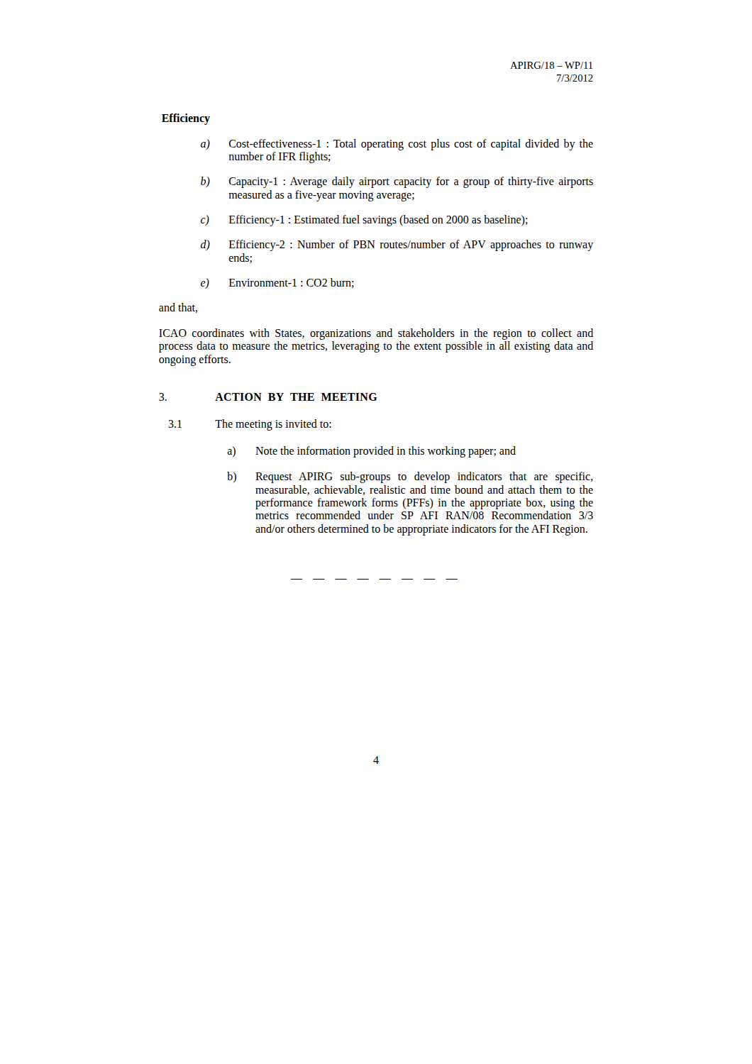APIRG/18 – WP/11
7/3/2012
Efficiency
a) Cost-effectiveness-1 : Total operating cost plus cost of capital divided by the number of IFR flights;
b) Capacity-1 : Average daily airport capacity for a group of thirty-five airports measured as a five-year moving average;
c) Efficiency-1 : Estimated fuel savings (based on 2000 as baseline);
d) Efficiency-2 : Number of PBN routes/number of APV approaches to runway ends;
e) Environment-1 : CO2 burn;
and that,
ICAO coordinates with States, organizations and stakeholders in the region to collect and process data to measure the metrics, leveraging to the extent possible in all existing data and ongoing efforts.
3. ACTION BY THE MEETING
3.1 The meeting is invited to:
a) Note the information provided in this working paper; and
b) Request APIRG sub-groups to develop indicators that are specific, measurable, achievable, realistic and time bound and attach them to the performance framework forms (PFFs) in the appropriate box, using the metrics recommended under SP AFI RAN/08 Recommendation 3/3 and/or others determined to be appropriate indicators for the AFI Region.
— — — — — — — —
4